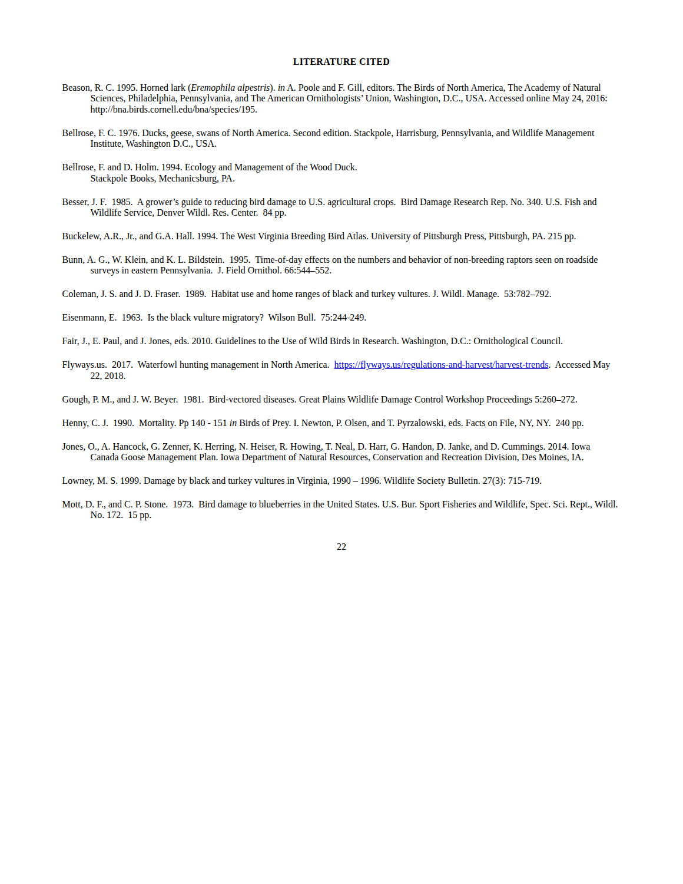LITERATURE CITED
Beason, R. C. 1995. Horned lark (Eremophila alpestris). in A. Poole and F. Gill, editors. The Birds of North America, The Academy of Natural Sciences, Philadelphia, Pennsylvania, and The American Ornithologists’ Union, Washington, D.C., USA. Accessed online May 24, 2016: http://bna.birds.cornell.edu/bna/species/195.
Bellrose, F. C. 1976. Ducks, geese, swans of North America. Second edition. Stackpole, Harrisburg, Pennsylvania, and Wildlife Management Institute, Washington D.C., USA.
Bellrose, F. and D. Holm. 1994. Ecology and Management of the Wood Duck.
Stackpole Books, Mechanicsburg, PA.
Besser, J. F. 1985. A grower’s guide to reducing bird damage to U.S. agricultural crops. Bird Damage Research Rep. No. 340. U.S. Fish and Wildlife Service, Denver Wildl. Res. Center. 84 pp.
Buckelew, A.R., Jr., and G.A. Hall. 1994. The West Virginia Breeding Bird Atlas. University of Pittsburgh Press, Pittsburgh, PA. 215 pp.
Bunn, A. G., W. Klein, and K. L. Bildstein. 1995. Time-of-day effects on the numbers and behavior of non-breeding raptors seen on roadside surveys in eastern Pennsylvania. J. Field Ornithol. 66:544–552.
Coleman, J. S. and J. D. Fraser. 1989. Habitat use and home ranges of black and turkey vultures. J. Wildl. Manage. 53:782–792.
Eisenmann, E. 1963. Is the black vulture migratory? Wilson Bull. 75:244-249.
Fair, J., E. Paul, and J. Jones, eds. 2010. Guidelines to the Use of Wild Birds in Research. Washington, D.C.: Ornithological Council.
Flyways.us. 2017. Waterfowl hunting management in North America. https://flyways.us/regulations-and-harvest/harvest-trends. Accessed May 22, 2018.
Gough, P. M., and J. W. Beyer. 1981. Bird-vectored diseases. Great Plains Wildlife Damage Control Workshop Proceedings 5:260–272.
Henny, C. J. 1990. Mortality. Pp 140 - 151 in Birds of Prey. I. Newton, P. Olsen, and T. Pyrzalowski, eds. Facts on File, NY, NY. 240 pp.
Jones, O., A. Hancock, G. Zenner, K. Herring, N. Heiser, R. Howing, T. Neal, D. Harr, G. Handon, D. Janke, and D. Cummings. 2014. Iowa Canada Goose Management Plan. Iowa Department of Natural Resources, Conservation and Recreation Division, Des Moines, IA.
Lowney, M. S. 1999. Damage by black and turkey vultures in Virginia, 1990 – 1996. Wildlife Society Bulletin. 27(3): 715-719.
Mott, D. F., and C. P. Stone. 1973. Bird damage to blueberries in the United States. U.S. Bur. Sport Fisheries and Wildlife, Spec. Sci. Rept., Wildl. No. 172. 15 pp.
22